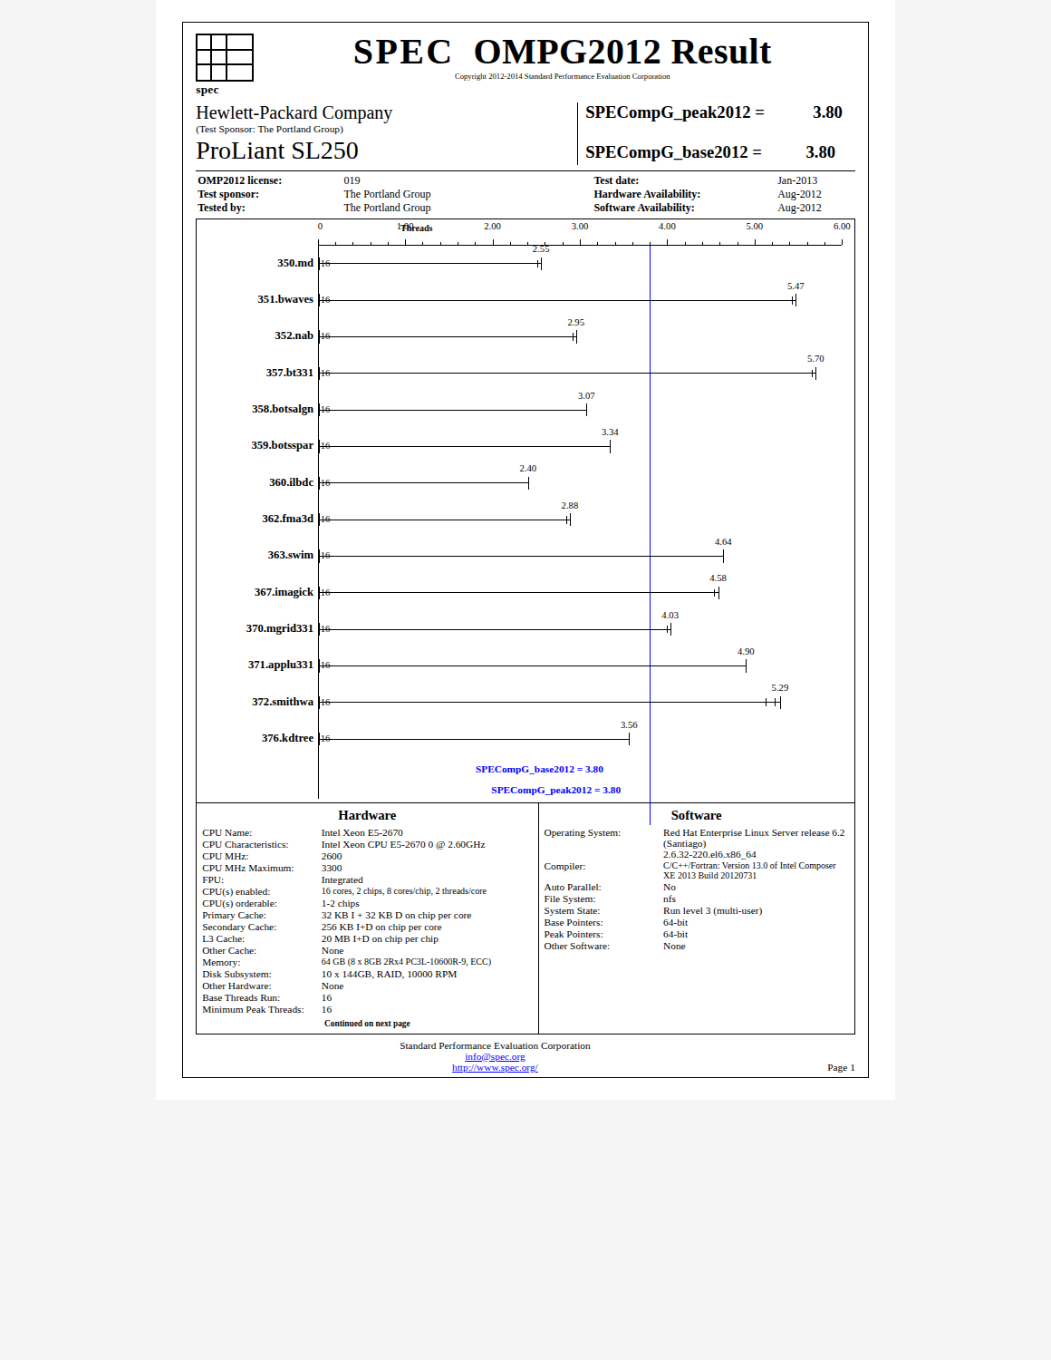spec
SPEC OMPG2012 Result
Copyright 2012-2014 Standard Performance Evaluation Corporation
Hewlett-Packard Company
(Test Sponsor: The Portland Group)
ProLiant SL250
SPECompG_peak2012 = 3.80
SPECompG_base2012 = 3.80
| OMP2012 license: | 019 | | Test date: | Jan-2013 |
| Test sponsor: | The Portland Group | | Hardware Availability: | Aug-2012 |
| Tested by: | The Portland Group | | Software Availability: | Aug-2012 |
Threads
0 1.00 2.00 3.00 4.00 5.00 6.00
350.md
16
2.55
351.bwaves
16
5.47
352.nab
16
2.95
357.bt331
16
5.70
358.botsalgn
16
3.07
359.botsspar
16
3.34
360.ilbdc
16
2.40
362.fma3d
16
2.88
363.swim
16
4.64
367.imagick
16
4.58
370.mgrid331
16
4.03
371.applu331
16
4.90
372.smithwa
16
5.29
376.kdtree
16
3.56
SPECompG_base2012 = 3.80
SPECompG_peak2012 = 3.80
Hardware
| CPU Name: | Intel Xeon E5-2670 |
| CPU Characteristics: | Intel Xeon CPU E5-2670 0 @ 2.60GHz |
| CPU MHz: | 2600 |
| CPU MHz Maximum: | 3300 |
| FPU: | Integrated |
| CPU(s) enabled: | 16 cores, 2 chips, 8 cores/chip, 2 threads/core |
| CPU(s) orderable: | 1-2 chips |
| Primary Cache: | 32 KB I + 32 KB D on chip per core |
| Secondary Cache: | 256 KB I+D on chip per core |
| L3 Cache: | 20 MB I+D on chip per chip |
| Other Cache: | None |
| Memory: | 64 GB (8 x 8GB 2Rx4 PC3L-10600R-9, ECC) |
| Disk Subsystem: | 10 x 144GB, RAID, 10000 RPM |
| Other Hardware: | None |
| Base Threads Run: | 16 |
| Minimum Peak Threads: | 16 |
Continued on next page
Software
| Operating System: | Red Hat Enterprise Linux Server release 6.2 (Santiago) 2.6.32-220.el6.x86_64 |
| Compiler: | C/C++/Fortran: Version 13.0 of Intel Composer XE 2013 Build 20120731 |
| Auto Parallel: | No |
| File System: | nfs |
| System State: | Run level 3 (multi-user) |
| Base Pointers: | 64-bit |
| Peak Pointers: | 64-bit |
| Other Software: | None |
Standard Performance Evaluation Corporation
info@spec.org
http://www.spec.org/
Page 1